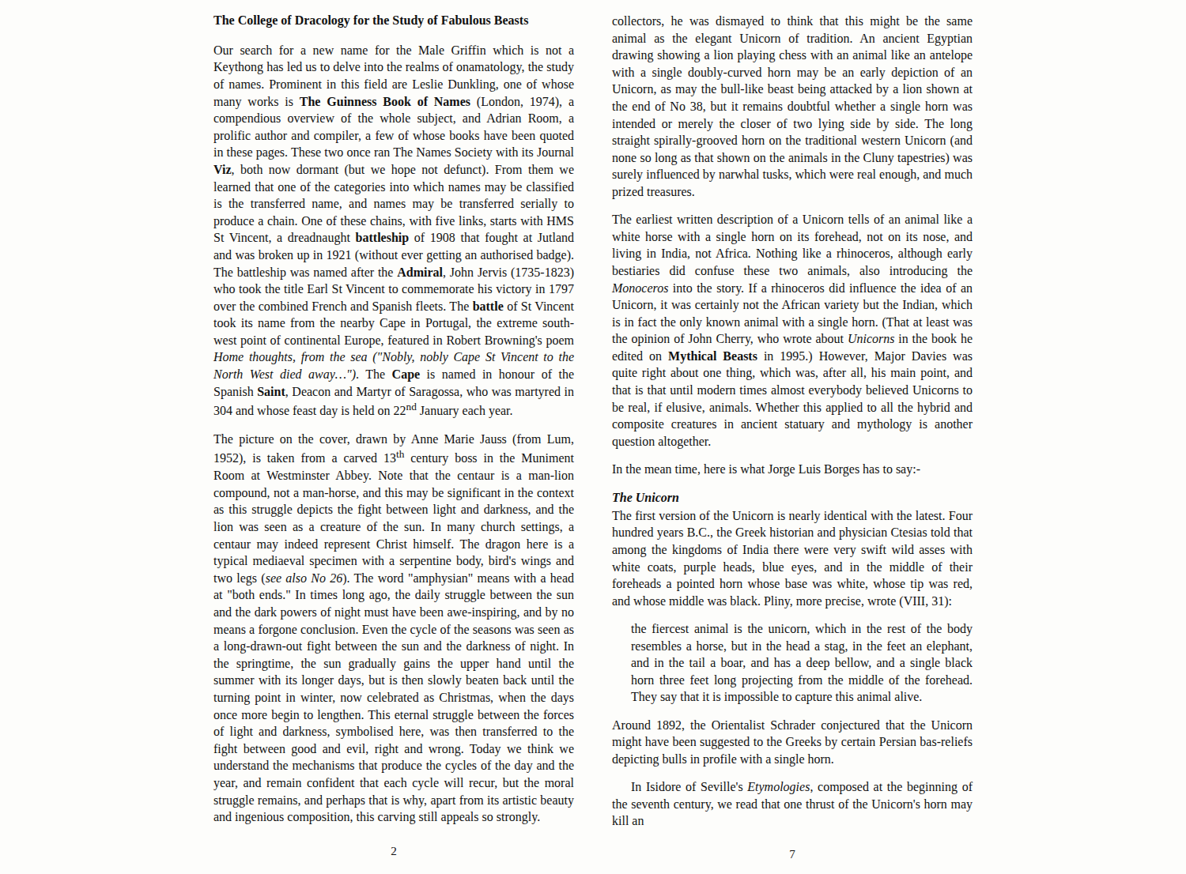The College of Dracology for the Study of Fabulous Beasts
Our search for a new name for the Male Griffin which is not a Keythong has led us to delve into the realms of onamatology, the study of names. Prominent in this field are Leslie Dunkling, one of whose many works is The Guinness Book of Names (London, 1974), a compendious overview of the whole subject, and Adrian Room, a prolific author and compiler, a few of whose books have been quoted in these pages. These two once ran The Names Society with its Journal Viz, both now dormant (but we hope not defunct). From them we learned that one of the categories into which names may be classified is the transferred name, and names may be transferred serially to produce a chain. One of these chains, with five links, starts with HMS St Vincent, a dreadnaught battleship of 1908 that fought at Jutland and was broken up in 1921 (without ever getting an authorised badge). The battleship was named after the Admiral, John Jervis (1735-1823) who took the title Earl St Vincent to commemorate his victory in 1797 over the combined French and Spanish fleets. The battle of St Vincent took its name from the nearby Cape in Portugal, the extreme south-west point of continental Europe, featured in Robert Browning's poem Home thoughts, from the sea ("Nobly, nobly Cape St Vincent to the North West died away…"). The Cape is named in honour of the Spanish Saint, Deacon and Martyr of Saragossa, who was martyred in 304 and whose feast day is held on 22nd January each year.
The picture on the cover, drawn by Anne Marie Jauss (from Lum, 1952), is taken from a carved 13th century boss in the Muniment Room at Westminster Abbey. Note that the centaur is a man-lion compound, not a man-horse, and this may be significant in the context as this struggle depicts the fight between light and darkness, and the lion was seen as a creature of the sun. In many church settings, a centaur may indeed represent Christ himself. The dragon here is a typical mediaeval specimen with a serpentine body, bird's wings and two legs (see also No 26). The word "amphysian" means with a head at "both ends." In times long ago, the daily struggle between the sun and the dark powers of night must have been awe-inspiring, and by no means a forgone conclusion. Even the cycle of the seasons was seen as a long-drawn-out fight between the sun and the darkness of night. In the springtime, the sun gradually gains the upper hand until the summer with its longer days, but is then slowly beaten back until the turning point in winter, now celebrated as Christmas, when the days once more begin to lengthen. This eternal struggle between the forces of light and darkness, symbolised here, was then transferred to the fight between good and evil, right and wrong. Today we think we understand the mechanisms that produce the cycles of the day and the year, and remain confident that each cycle will recur, but the moral struggle remains, and perhaps that is why, apart from its artistic beauty and ingenious composition, this carving still appeals so strongly.
2
collectors, he was dismayed to think that this might be the same animal as the elegant Unicorn of tradition. An ancient Egyptian drawing showing a lion playing chess with an animal like an antelope with a single doubly-curved horn may be an early depiction of an Unicorn, as may the bull-like beast being attacked by a lion shown at the end of No 38, but it remains doubtful whether a single horn was intended or merely the closer of two lying side by side. The long straight spirally-grooved horn on the traditional western Unicorn (and none so long as that shown on the animals in the Cluny tapestries) was surely influenced by narwhal tusks, which were real enough, and much prized treasures.
The earliest written description of a Unicorn tells of an animal like a white horse with a single horn on its forehead, not on its nose, and living in India, not Africa. Nothing like a rhinoceros, although early bestiaries did confuse these two animals, also introducing the Monoceros into the story. If a rhinoceros did influence the idea of an Unicorn, it was certainly not the African variety but the Indian, which is in fact the only known animal with a single horn. (That at least was the opinion of John Cherry, who wrote about Unicorns in the book he edited on Mythical Beasts in 1995.) However, Major Davies was quite right about one thing, which was, after all, his main point, and that is that until modern times almost everybody believed Unicorns to be real, if elusive, animals. Whether this applied to all the hybrid and composite creatures in ancient statuary and mythology is another question altogether.
In the mean time, here is what Jorge Luis Borges has to say:-
The Unicorn
The first version of the Unicorn is nearly identical with the latest. Four hundred years B.C., the Greek historian and physician Ctesias told that among the kingdoms of India there were very swift wild asses with white coats, purple heads, blue eyes, and in the middle of their foreheads a pointed horn whose base was white, whose tip was red, and whose middle was black. Pliny, more precise, wrote (VIII, 31):
the fiercest animal is the unicorn, which in the rest of the body resembles a horse, but in the head a stag, in the feet an elephant, and in the tail a boar, and has a deep bellow, and a single black horn three feet long projecting from the middle of the forehead. They say that it is impossible to capture this animal alive.
Around 1892, the Orientalist Schrader conjectured that the Unicorn might have been suggested to the Greeks by certain Persian bas-reliefs depicting bulls in profile with a single horn.
In Isidore of Seville's Etymologies, composed at the beginning of the seventh century, we read that one thrust of the Unicorn's horn may kill an
7